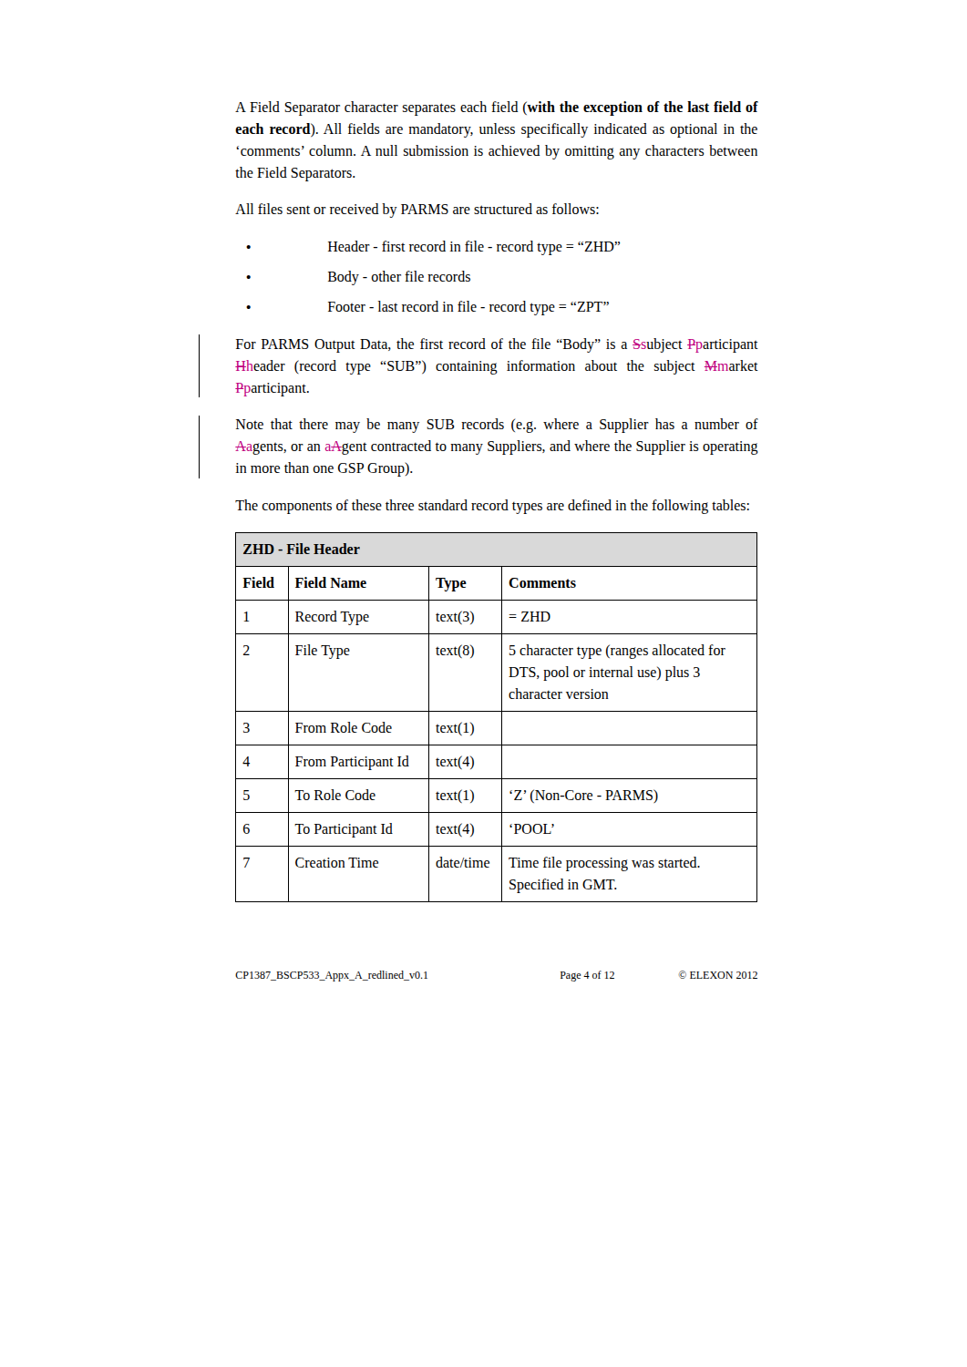A Field Separator character separates each field (with the exception of the last field of each record). All fields are mandatory, unless specifically indicated as optional in the ‘comments’ column. A null submission is achieved by omitting any characters between the Field Separators.
All files sent or received by PARMS are structured as follows:
Header - first record in file - record type = “ZHD”
Body - other file records
Footer - last record in file - record type = “ZPT”
For PARMS Output Data, the first record of the file “Body” is a Ssubject Pparticipant Hheader (record type “SUB”) containing information about the subject Mmarket Pparticipant.
Note that there may be many SUB records (e.g. where a Supplier has a number of Aagents, or an aAgent contracted to many Suppliers, and where the Supplier is operating in more than one GSP Group).
The components of these three standard record types are defined in the following tables:
| ZHD - File Header |
| Field | Field Name | Type | Comments |
| 1 | Record Type | text(3) | = ZHD |
| 2 | File Type | text(8) | 5 character type (ranges allocated for DTS, pool or internal use) plus 3 character version |
| 3 | From Role Code | text(1) | |
| 4 | From Participant Id | text(4) | |
| 5 | To Role Code | text(1) | ‘Z’ (Non-Core - PARMS) |
| 6 | To Participant Id | text(4) | ‘POOL’ |
| 7 | Creation Time | date/time | Time file processing was started. Specified in GMT. |
| CP1387_BSCP533_Appx_A_redlined_v0.1 | Page 4 of 12 | © ELEXON 2012 |